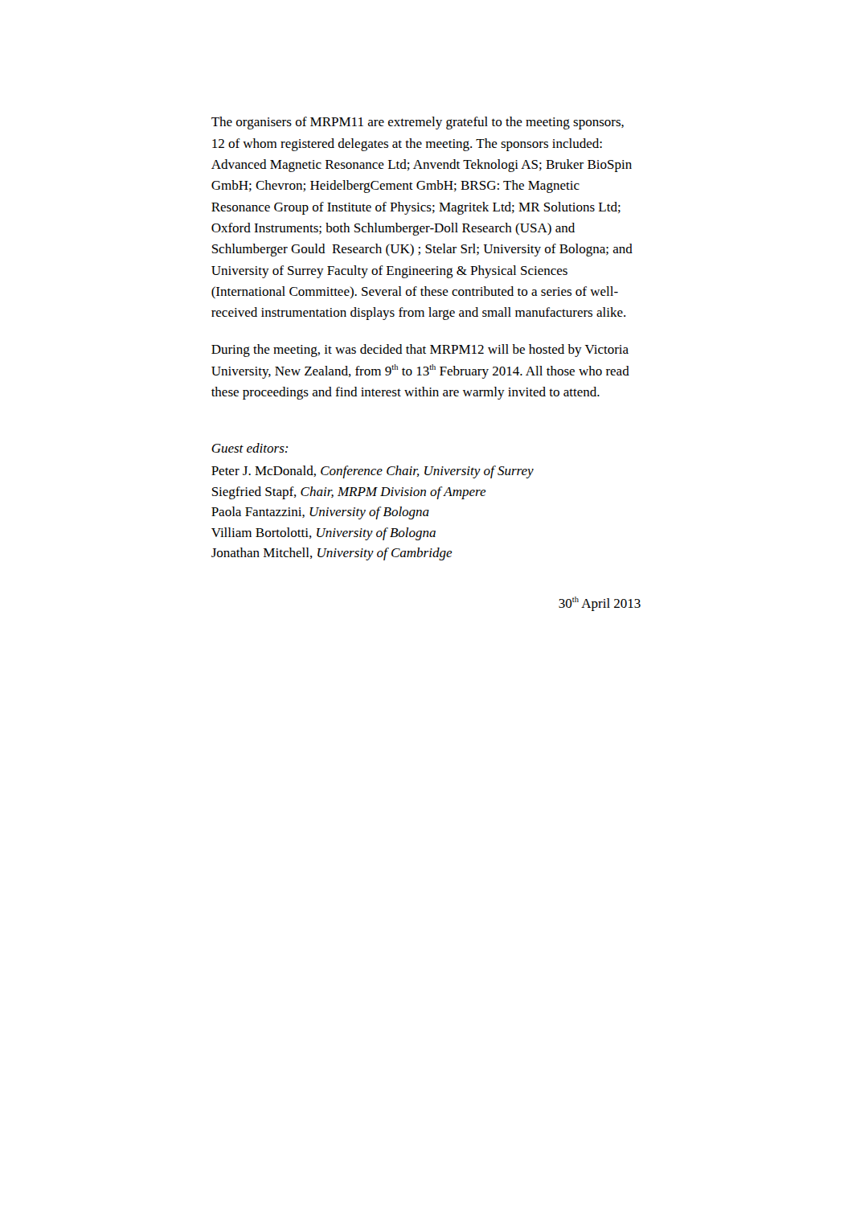The organisers of MRPM11 are extremely grateful to the meeting sponsors, 12 of whom registered delegates at the meeting. The sponsors included: Advanced Magnetic Resonance Ltd; Anvendt Teknologi AS; Bruker BioSpin GmbH; Chevron; HeidelbergCement GmbH; BRSG: The Magnetic Resonance Group of Institute of Physics; Magritek Ltd; MR Solutions Ltd; Oxford Instruments; both Schlumberger-Doll Research (USA) and Schlumberger Gould Research (UK) ; Stelar Srl; University of Bologna; and University of Surrey Faculty of Engineering & Physical Sciences (International Committee). Several of these contributed to a series of well-received instrumentation displays from large and small manufacturers alike.
During the meeting, it was decided that MRPM12 will be hosted by Victoria University, New Zealand, from 9th to 13th February 2014. All those who read these proceedings and find interest within are warmly invited to attend.
Guest editors:
Peter J. McDonald, Conference Chair, University of Surrey
Siegfried Stapf, Chair, MRPM Division of Ampere
Paola Fantazzini, University of Bologna
Villiam Bortolotti, University of Bologna
Jonathan Mitchell, University of Cambridge
30th April 2013